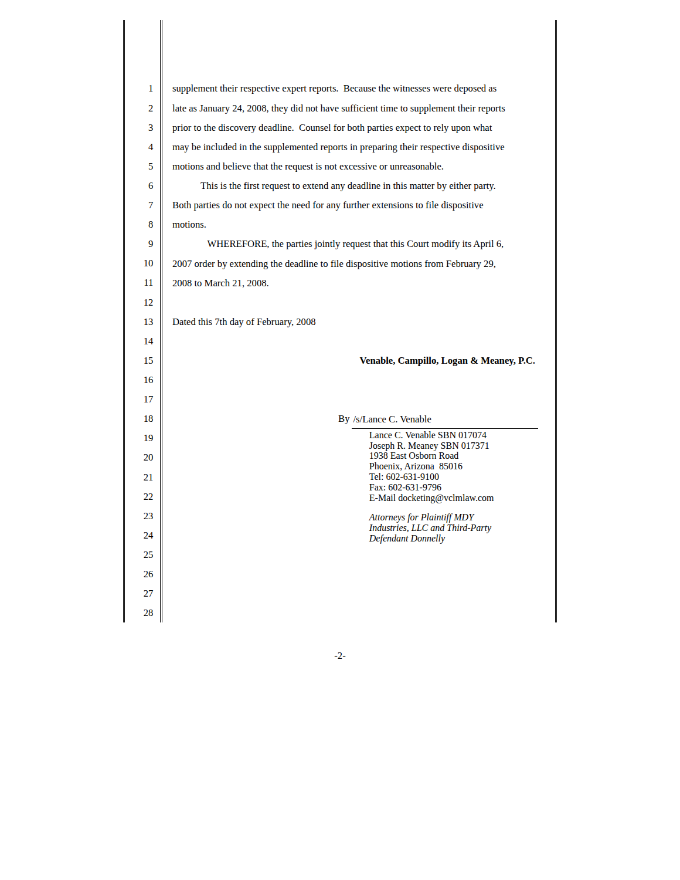1
2
3
4
5
6
7
8
9
10
11
12
13
14
15
16
17
18
19
20
21
22
23
24
25
26
27
28
supplement their respective expert reports. Because the witnesses were deposed as
late as January 24, 2008, they did not have sufficient time to supplement their reports
prior to the discovery deadline. Counsel for both parties expect to rely upon what
may be included in the supplemented reports in preparing their respective dispositive
motions and believe that the request is not excessive or unreasonable.
This is the first request to extend any deadline in this matter by either party.
Both parties do not expect the need for any further extensions to file dispositive
motions.
WHEREFORE, the parties jointly request that this Court modify its April 6,
2007 order by extending the deadline to file dispositive motions from February 29,
2008 to March 21, 2008.
Dated this 7th day of February, 2008
Venable, Campillo, Logan & Meaney, P.C.
By /s/Lance C. Venable
Lance C. Venable SBN 017074
Joseph R. Meaney SBN 017371
1938 East Osborn Road
Phoenix, Arizona 85016
Tel: 602-631-9100
Fax: 602-631-9796
E-Mail docketing@vclmlaw.com
Attorneys for Plaintiff MDY
Industries, LLC and Third-Party
Defendant Donnelly
-2-